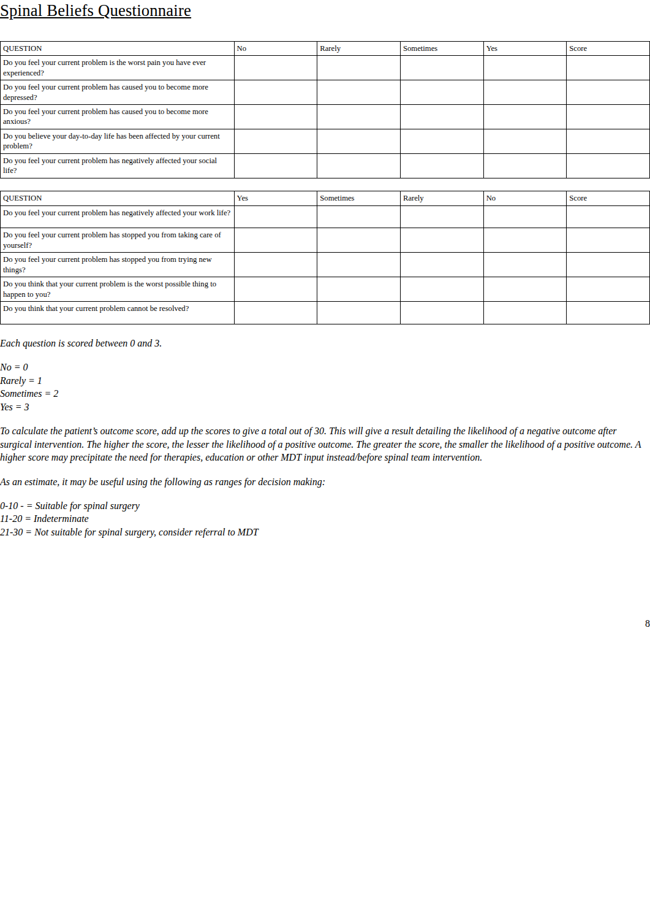Spinal Beliefs Questionnaire
| QUESTION | No | Rarely | Sometimes | Yes | Score |
| --- | --- | --- | --- | --- | --- |
| Do you feel your current problem is the worst pain you have ever experienced? | | | | | |
| Do you feel your current problem has caused you to become more depressed? | | | | | |
| Do you feel your current problem has caused you to become more anxious? | | | | | |
| Do you believe your day-to-day life has been affected by your current problem? | | | | | |
| Do you feel your current problem has negatively affected your social life? | | | | | |
| QUESTION | Yes | Sometimes | Rarely | No | Score |
| --- | --- | --- | --- | --- | --- |
| Do you feel your current problem has negatively affected your work life? | | | | | |
| Do you feel your current problem has stopped you from taking care of yourself? | | | | | |
| Do you feel your current problem has stopped you from trying new things? | | | | | |
| Do you think that your current problem is the worst possible thing to happen to you? | | | | | |
| Do you think that your current problem cannot be resolved? | | | | | |
Each question is scored between 0 and 3.
No = 0
Rarely = 1
Sometimes = 2
Yes = 3
To calculate the patient’s outcome score, add up the scores to give a total out of 30. This will give a result detailing the likelihood of a negative outcome after surgical intervention. The higher the score, the lesser the likelihood of a positive outcome. The greater the score, the smaller the likelihood of a positive outcome. A higher score may precipitate the need for therapies, education or other MDT input instead/before spinal team intervention.
As an estimate, it may be useful using the following as ranges for decision making:
0-10 - = Suitable for spinal surgery
11-20 = Indeterminate
21-30 = Not suitable for spinal surgery, consider referral to MDT
8